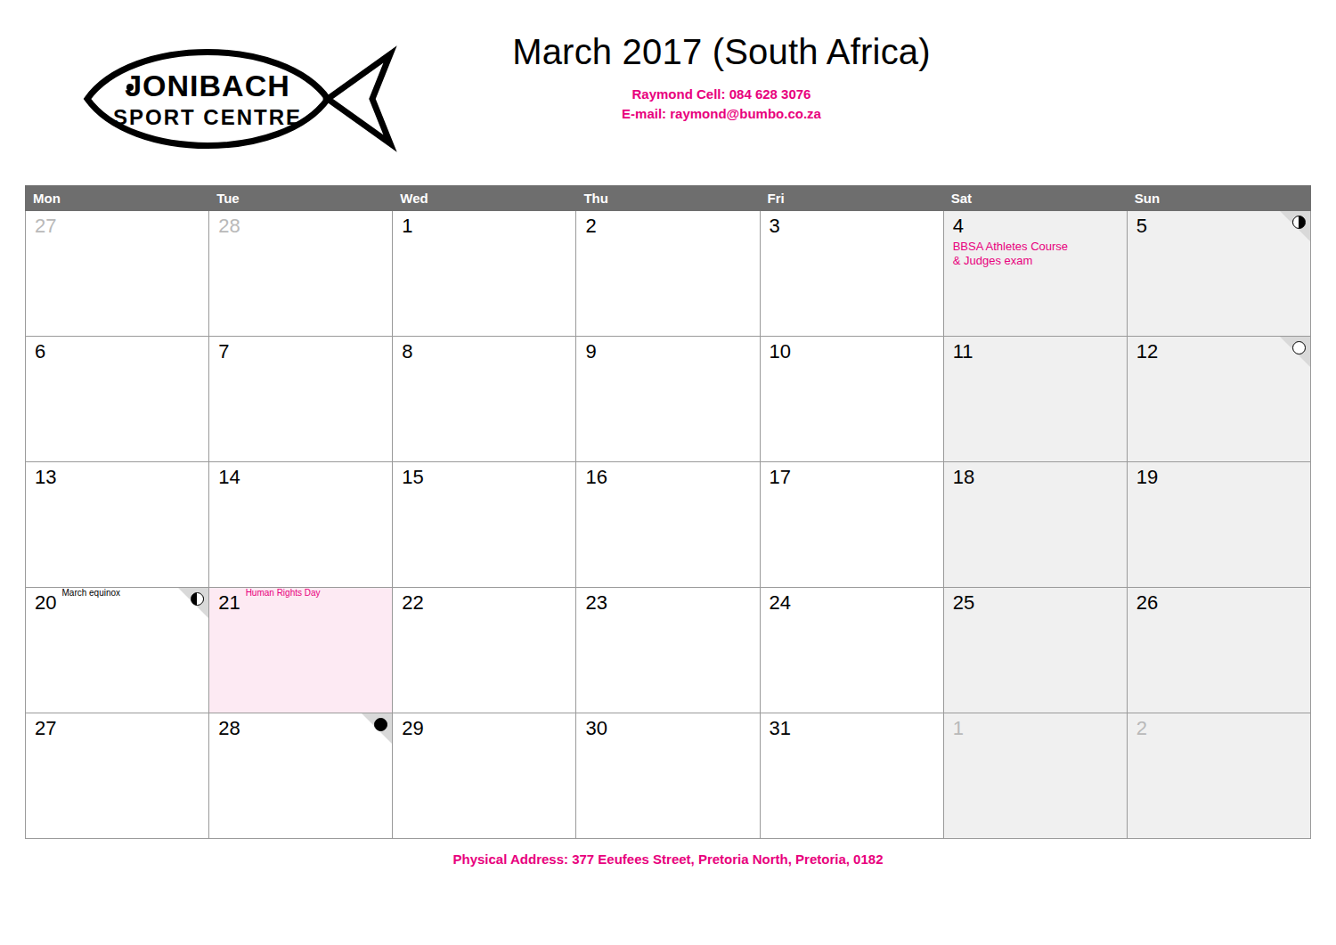JONIBACH SPORT CENTRE
March 2017 (South Africa)
Raymond Cell: 084 628 3076
E-mail: raymond@bumbo.co.za
| Mon | Tue | Wed | Thu | Fri | Sat | Sun |
| --- | --- | --- | --- | --- | --- | --- |
| 27 | 28 | 1 | 2 | 3 | 4 BBSA Athletes Course & Judges exam | 5 |
| 6 | 7 | 8 | 9 | 10 | 11 | 12 |
| 13 | 14 | 15 | 16 | 17 | 18 | 19 |
| 20 March equinox | 21 Human Rights Day | 22 | 23 | 24 | 25 | 26 |
| 27 | 28 | 29 | 30 | 31 | 1 | 2 |
Physical Address: 377 Eeufees Street, Pretoria North, Pretoria, 0182